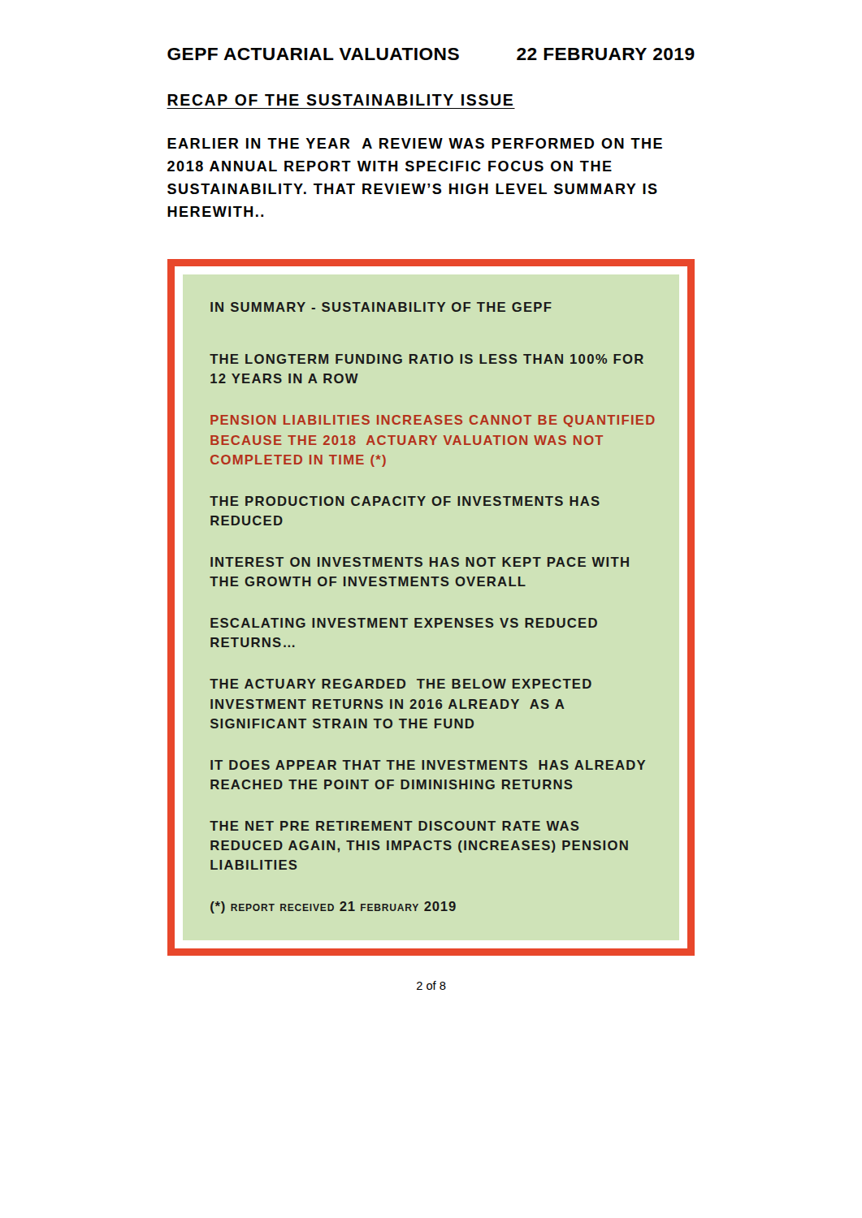GEPF ACTUARIAL VALUATIONS 22 FEBRUARY 2019
Recap of the sustainability issue
Earlier in the year a review was performed on the 2018 annual report with specific focus on the sustainability. That review’s high level summary is herewith..
In summary - sustainability of the GEPF
The longterm funding ratio is less than 100% for 12 years in a row
Pension liabilities increases cannot be quantified because the 2018 actuary valuation was not completed in time (*)
The production capacity of investments has reduced
Interest on investments has not kept pace with the growth of investments overall
Escalating investment expenses vs reduced returns…
The actuary regarded the below expected investment returns in 2016 already as a significant strain to the fund
It does appear that the investments has already reached the point of diminishing returns
The net pre retirement discount rate was reduced again, this impacts (increases) pension liabilities
(*) Report received 21 February 2019
2 of 8